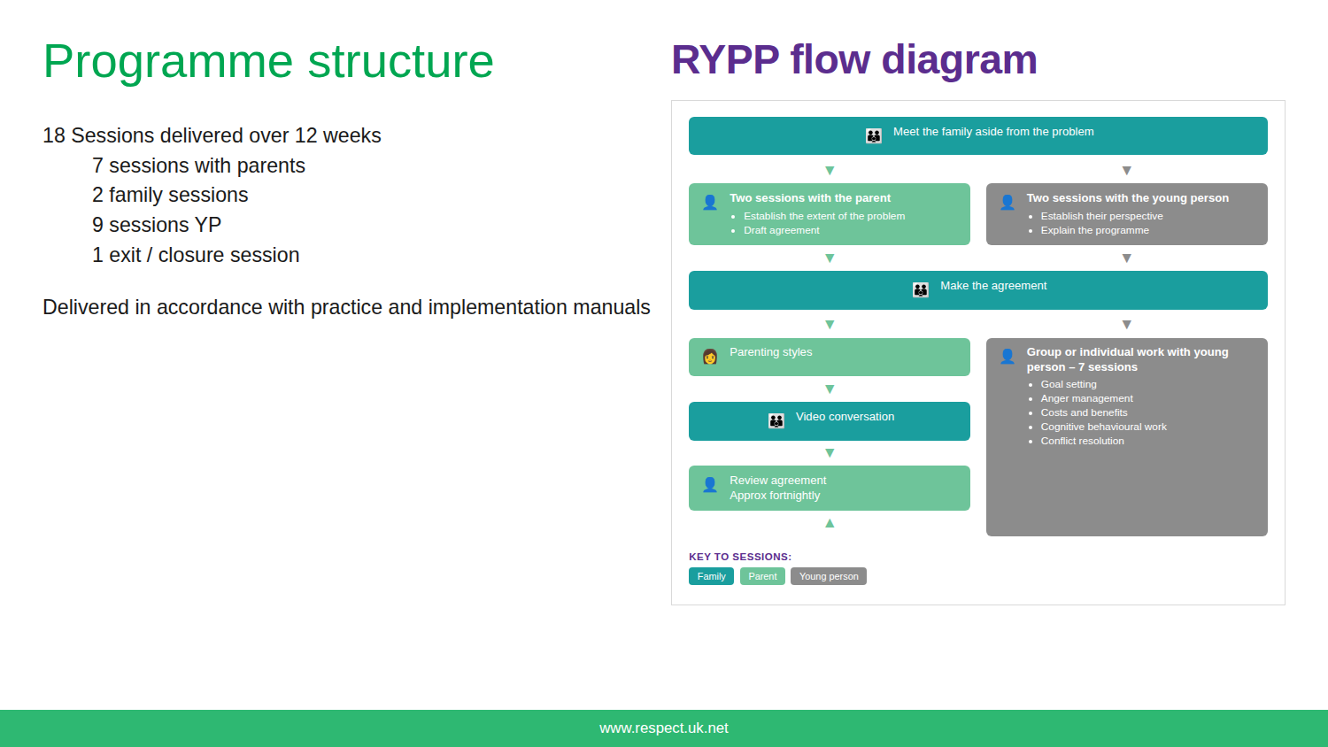Programme structure
18 Sessions delivered over 12 weeks
7 sessions with parents
2 family sessions
9 sessions YP
1 exit / closure session
Delivered in accordance with practice and implementation manuals
RYPP flow diagram
👪 Meet the family aside from the problem
▼
▼
👤 Two sessions with the parent
Establish the extent of the problem
Draft agreement
👤 Two sessions with the young person
Establish their perspective
Explain the programme
▼
▼
👪 Make the agreement
▼
▼
👩 Parenting styles
▼
👪 Video conversation
▼
👤 Review agreement
Approx fortnightly
▲
👤 Group or individual work with young person – 7 sessions
Goal setting
Anger management
Costs and benefits
Cognitive behavioural work
Conflict resolution
KEY TO SESSIONS:
Family Parent Young person
www.respect.uk.net